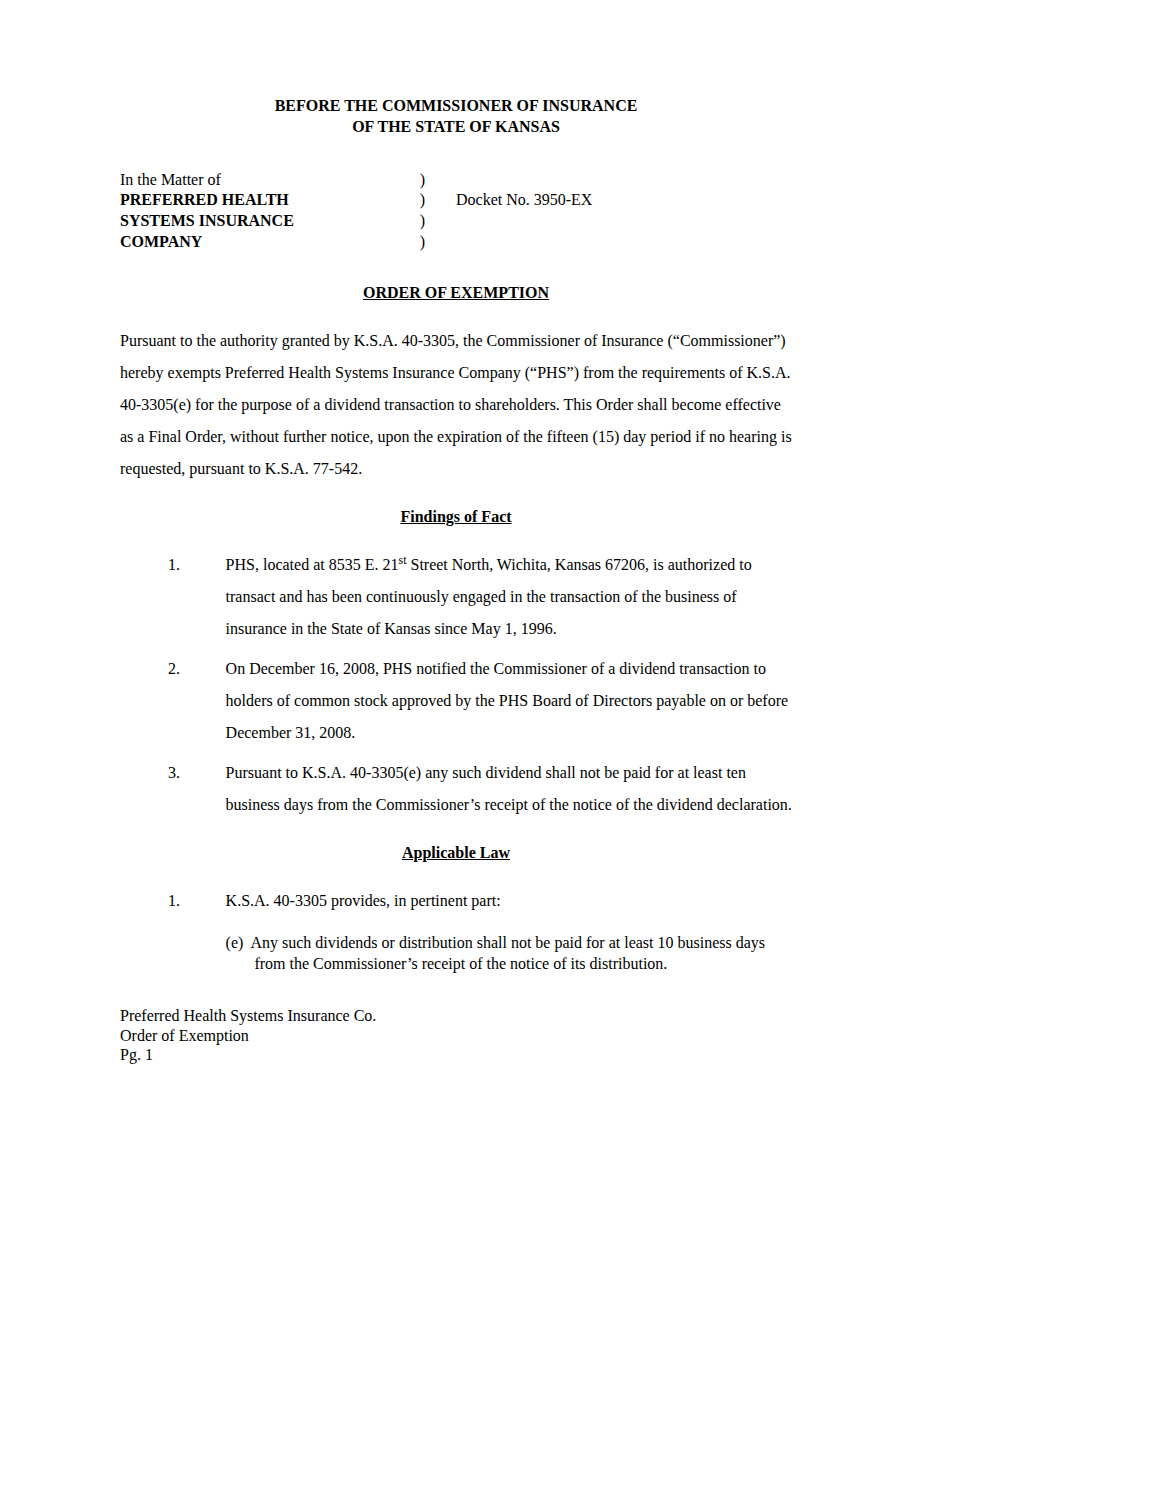BEFORE THE COMMISSIONER OF INSURANCE
OF THE STATE OF KANSAS
| In the Matter of | ) | |
| PREFERRED HEALTH | ) | Docket No. 3950-EX |
| SYSTEMS INSURANCE | ) | |
| COMPANY | ) | |
ORDER OF EXEMPTION
Pursuant to the authority granted by K.S.A. 40-3305, the Commissioner of Insurance (“Commissioner”) hereby exempts Preferred Health Systems Insurance Company (“PHS”) from the requirements of K.S.A. 40-3305(e) for the purpose of a dividend transaction to shareholders. This Order shall become effective as a Final Order, without further notice, upon the expiration of the fifteen (15) day period if no hearing is requested, pursuant to K.S.A. 77-542.
Findings of Fact
PHS, located at 8535 E. 21st Street North, Wichita, Kansas 67206, is authorized to transact and has been continuously engaged in the transaction of the business of insurance in the State of Kansas since May 1, 1996.
On December 16, 2008, PHS notified the Commissioner of a dividend transaction to holders of common stock approved by the PHS Board of Directors payable on or before December 31, 2008.
Pursuant to K.S.A. 40-3305(e) any such dividend shall not be paid for at least ten business days from the Commissioner’s receipt of the notice of the dividend declaration.
Applicable Law
K.S.A. 40-3305 provides, in pertinent part:
(e) Any such dividends or distribution shall not be paid for at least 10 business days from the Commissioner’s receipt of the notice of its distribution.
Preferred Health Systems Insurance Co.
Order of Exemption
Pg. 1